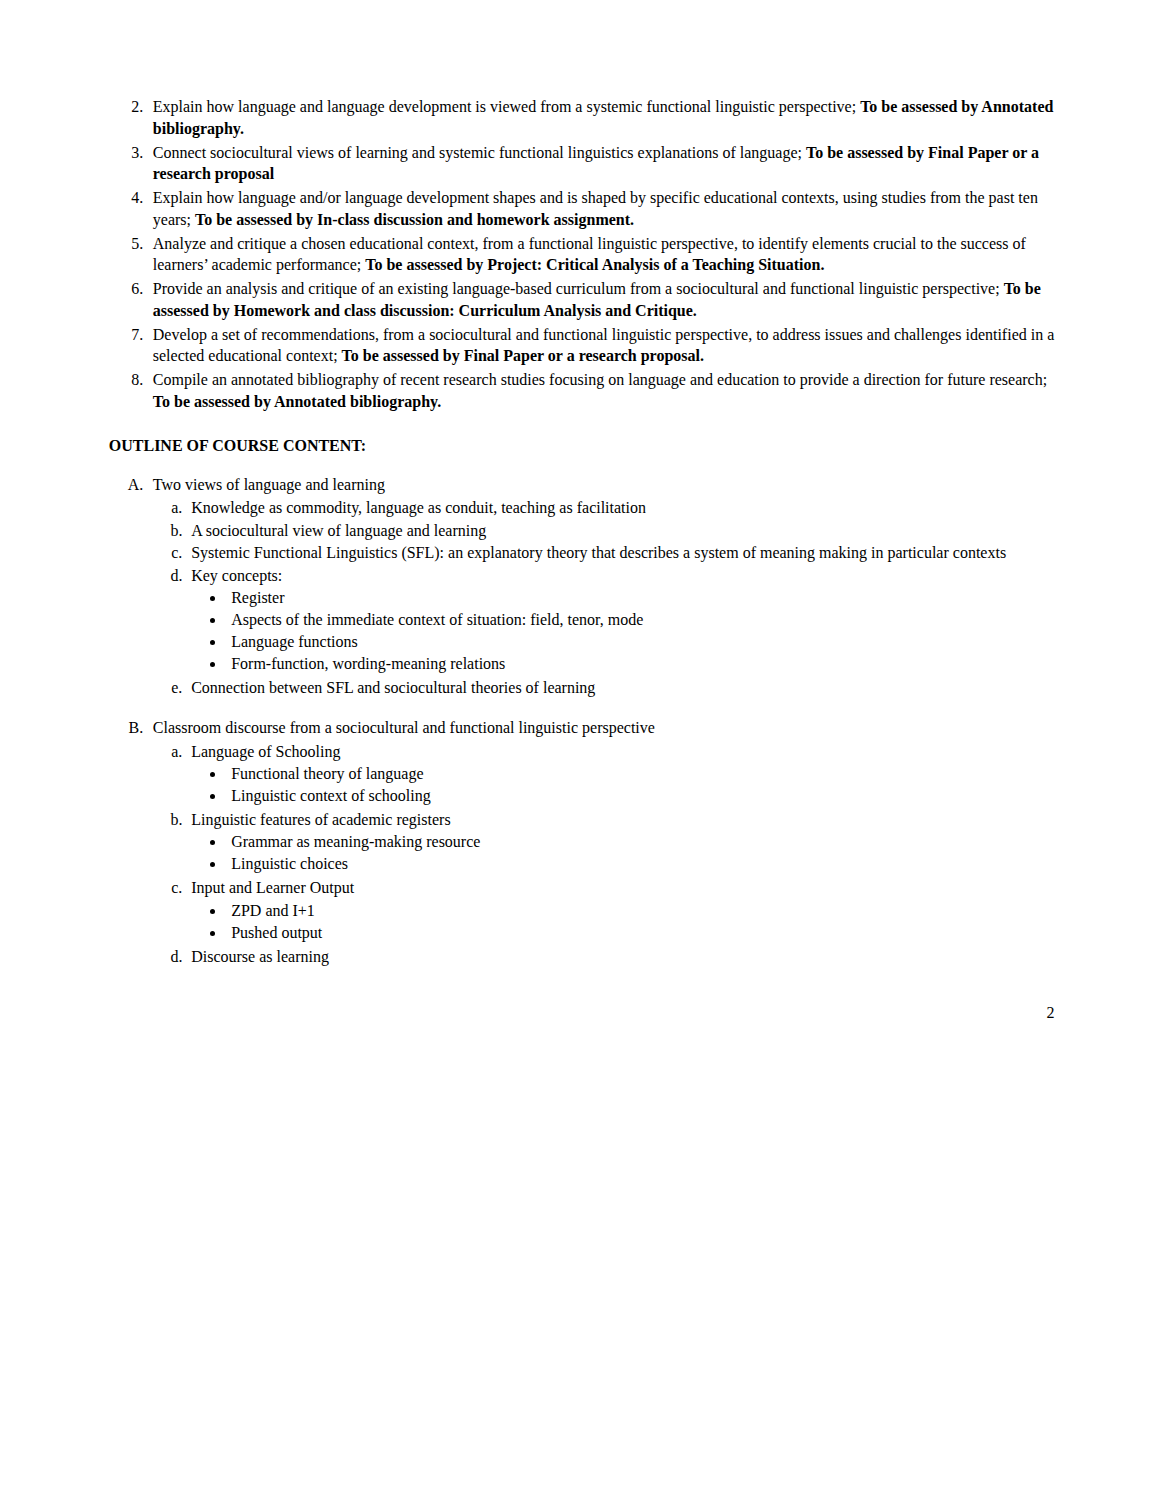Explain how language and language development is viewed from a systemic functional linguistic perspective; To be assessed by Annotated bibliography.
Connect sociocultural views of learning and systemic functional linguistics explanations of language; To be assessed by Final Paper or a research proposal
Explain how language and/or language development shapes and is shaped by specific educational contexts, using studies from the past ten years; To be assessed by In-class discussion and homework assignment.
Analyze and critique a chosen educational context, from a functional linguistic perspective, to identify elements crucial to the success of learners’ academic performance; To be assessed by Project: Critical Analysis of a Teaching Situation.
Provide an analysis and critique of an existing language-based curriculum from a sociocultural and functional linguistic perspective; To be assessed by Homework and class discussion: Curriculum Analysis and Critique.
Develop a set of recommendations, from a sociocultural and functional linguistic perspective, to address issues and challenges identified in a selected educational context; To be assessed by Final Paper or a research proposal.
Compile an annotated bibliography of recent research studies focusing on language and education to provide a direction for future research; To be assessed by Annotated bibliography.
OUTLINE OF COURSE CONTENT:
Two views of language and learning
Knowledge as commodity, language as conduit, teaching as facilitation
A sociocultural view of language and learning
Systemic Functional Linguistics (SFL): an explanatory theory that describes a system of meaning making in particular contexts
Key concepts:
Register
Aspects of the immediate context of situation: field, tenor, mode
Language functions
Form-function, wording-meaning relations
Connection between SFL and sociocultural theories of learning
Classroom discourse from a sociocultural and functional linguistic perspective
Language of Schooling
Functional theory of language
Linguistic context of schooling
Linguistic features of academic registers
Grammar as meaning-making resource
Linguistic choices
Input and Learner Output
ZPD and I+1
Pushed output
Discourse as learning
2